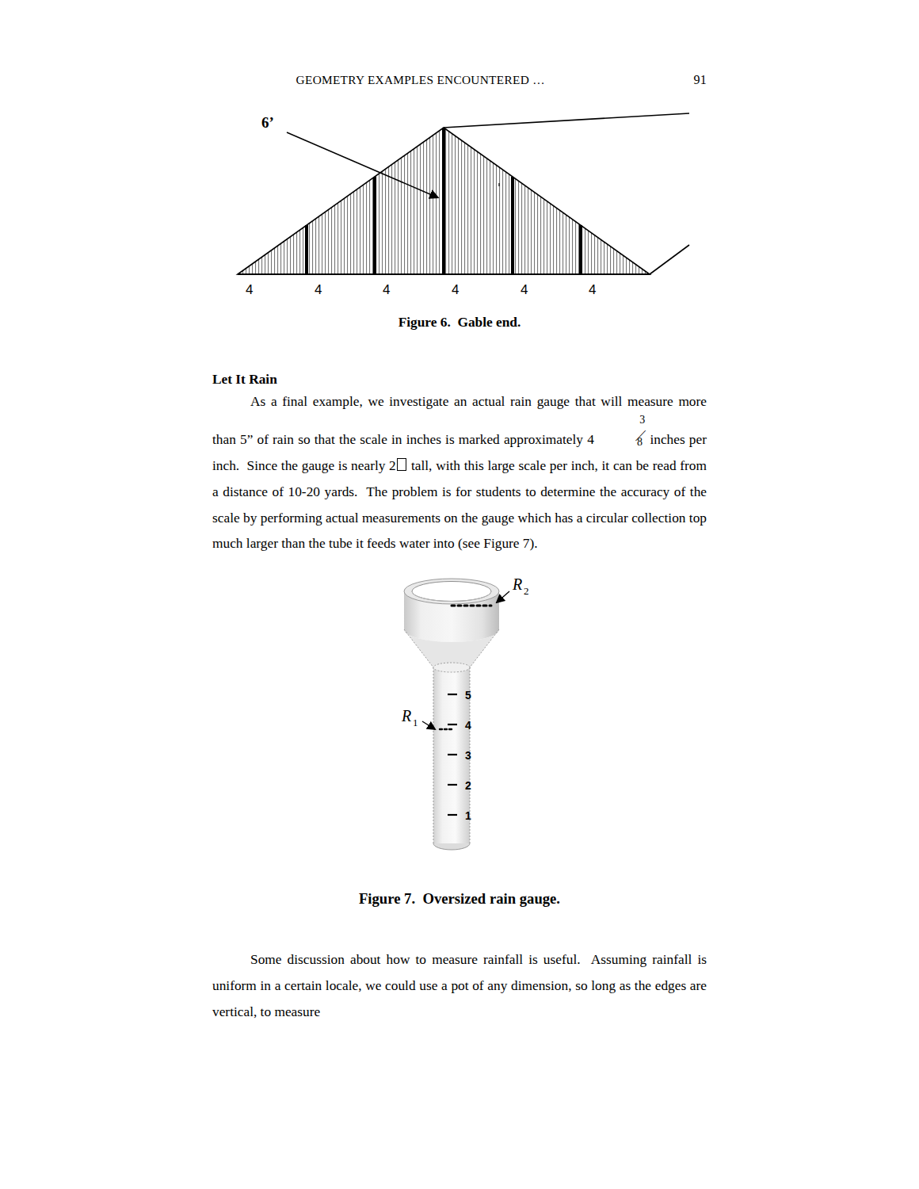GEOMETRY EXAMPLES ENCOUNTERED … 91
6’ 4 4 4 4 4 4
Figure 6. Gable end.
Let It Rain
As a final example, we investigate an actual rain gauge that will measure more than 5” of rain so that the scale in inches is marked approximately 4 3⁄8 inches per inch. Since the gauge is nearly 2 tall, with this large scale per inch, it can be read from a distance of 10-20 yards. The problem is for students to determine the accuracy of the scale by performing actual measurements on the gauge which has a circular collection top much larger than the tube it feeds water into (see Figure 7).
R 2 R 1 5 4 3 2 1
Figure 7. Oversized rain gauge.
Some discussion about how to measure rainfall is useful. Assuming rainfall is uniform in a certain locale, we could use a pot of any dimension, so long as the edges are vertical, to measure